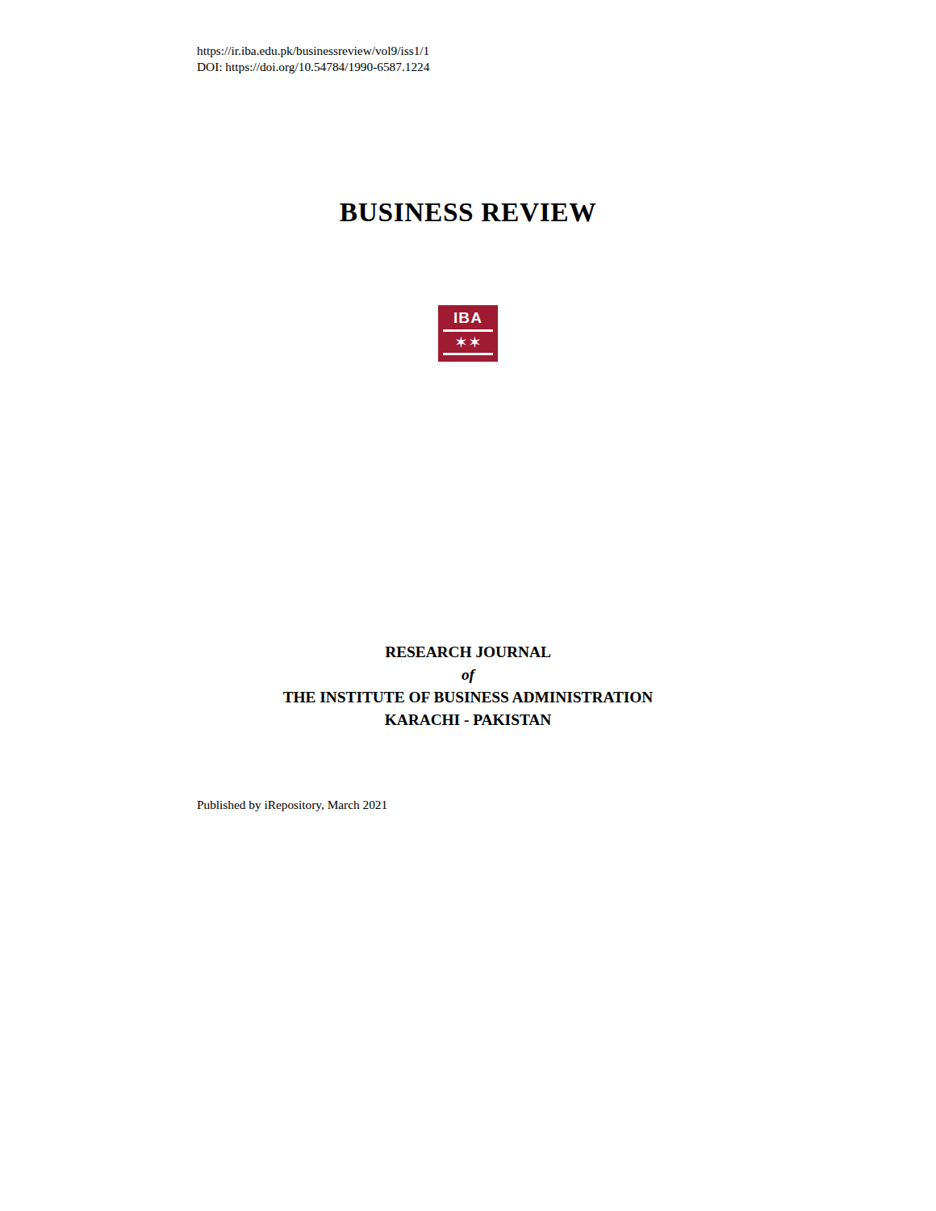https://ir.iba.edu.pk/businessreview/vol9/iss1/1
DOI: https://doi.org/10.54784/1990-6587.1224
BUSINESS REVIEW
IBA ✶✶
RESEARCH JOURNAL
of
THE INSTITUTE OF BUSINESS ADMINISTRATION
KARACHI - PAKISTAN
Published by iRepository, March 2021